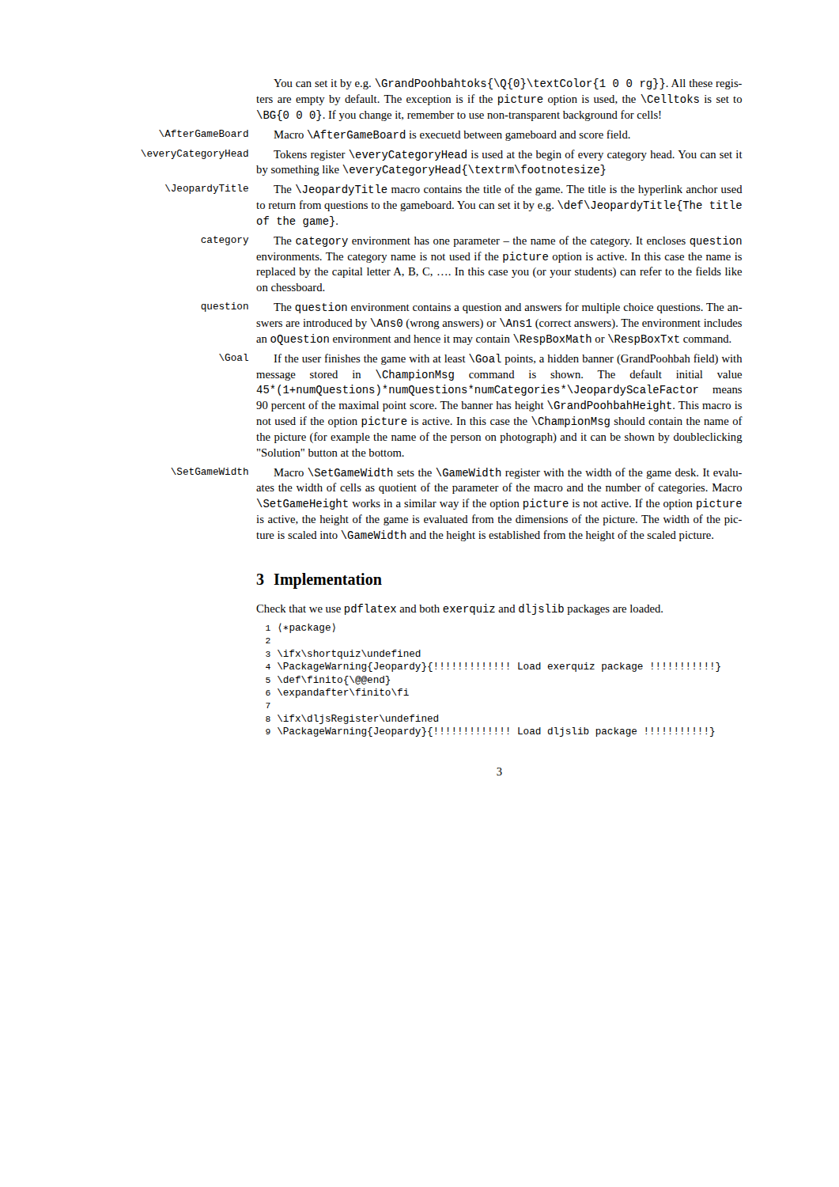You can set it by e.g. \GrandPoohbahtoks{\Q{0}\textColor{1 0 0 rg}}. All these registers are empty by default. The exception is if the picture option is used, the \Celltoks is set to \BG{0 0 0}. If you change it, remember to use non-transparent background for cells!
\AfterGameBoard
Macro \AfterGameBoard is execuetd between gameboard and score field.
\everyCategoryHead
Tokens register \everyCategoryHead is used at the begin of every category head. You can set it by something like \everyCategoryHead{\textrm\footnotesize}
\JeopardyTitle
The \JeopardyTitle macro contains the title of the game. The title is the hyperlink anchor used to return from questions to the gameboard. You can set it by e.g. \def\JeopardyTitle{The title of the game}.
category
The category environment has one parameter – the name of the category. It encloses question environments. The category name is not used if the picture option is active. In this case the name is replaced by the capital letter A, B, C, …. In this case you (or your students) can refer to the fields like on chessboard.
question
The question environment contains a question and answers for multiple choice questions. The answers are introduced by \Ans0 (wrong answers) or \Ans1 (correct answers). The environment includes an oQuestion environment and hence it may contain \RespBoxMath or \RespBoxTxt command.
\Goal
If the user finishes the game with at least \Goal points, a hidden banner (GrandPoohbah field) with message stored in \ChampionMsg command is shown. The default initial value 45*(1+numQuestions)*numQuestions*numCategories*\JeopardyScaleFactor means 90 percent of the maximal point score. The banner has height \GrandPoohbahHeight. This macro is not used if the option picture is active. In this case the \ChampionMsg should contain the name of the picture (for example the name of the person on photograph) and it can be shown by doubleclicking "Solution" button at the bottom.
\SetGameWidth
Macro \SetGameWidth sets the \GameWidth register with the width of the game desk. It evaluates the width of cells as quotient of the parameter of the macro and the number of categories. Macro \SetGameHeight works in a similar way if the option picture is not active. If the option picture is active, the height of the game is evaluated from the dimensions of the picture. The width of the picture is scaled into \GameWidth and the height is established from the height of the scaled picture.
3 Implementation
Check that we use pdflatex and both exerquiz and dljslib packages are loaded.
1⟨∗package⟩ 2 3\ifx\shortquiz\undefined 4\PackageWarning{Jeopardy}{!!!!!!!!!!!!! Load exerquiz package !!!!!!!!!!!} 5\def\finito{\@@end} 6\expandafter\finito\fi 7 8\ifx\dljsRegister\undefined 9\PackageWarning{Jeopardy}{!!!!!!!!!!!!! Load dljslib package !!!!!!!!!!!}
3